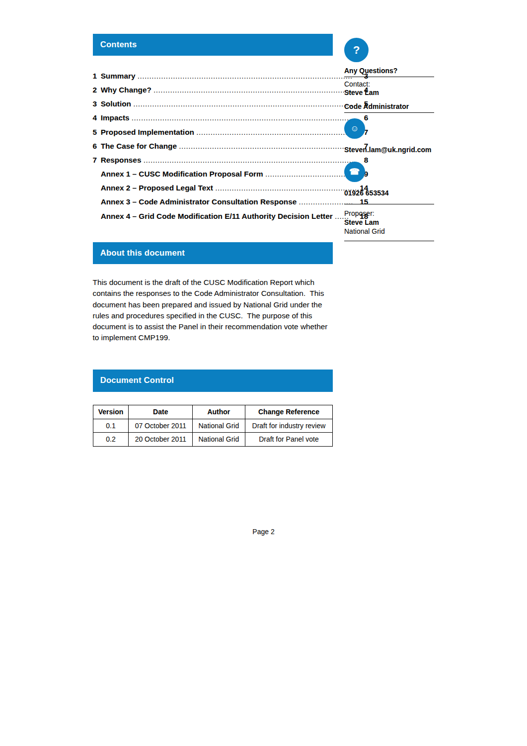Contents
| 1 | Summary ........................................................................................... | 3 |
| 2 | Why Change? .................................................................................... | 4 |
| 3 | Solution ............................................................................................. | 5 |
| 4 | Impacts .............................................................................................. | 6 |
| 5 | Proposed Implementation ................................................................... | 7 |
| 6 | The Case for Change ......................................................................... | 7 |
| 7 | Responses ......................................................................................... | 8 |
| | Annex 1 – CUSC Modification Proposal Form ........................................ | 9 |
| | Annex 2 – Proposed Legal Text ............................................................. | 14 |
| | Annex 3 – Code Administrator Consultation Response ....................... | 15 |
| | Annex 4 – Grid Code Modification E/11 Authority Decision Letter ...... | 18 |
About this document
This document is the draft of the CUSC Modification Report which contains the responses to the Code Administrator Consultation. This document has been prepared and issued by National Grid under the rules and procedures specified in the CUSC. The purpose of this document is to assist the Panel in their recommendation vote whether to implement CMP199.
Document Control
| Version | Date | Author | Change Reference |
| --- | --- | --- | --- |
| 0.1 | 07 October 2011 | National Grid | Draft for industry review |
| 0.2 | 20 October 2011 | National Grid | Draft for Panel vote |
Any Questions?
Contact:
Steve Lam
Code Administrator
☺
Steven.lam@uk.ngrid.com
☎
01926 653534
Proposer:
Steve Lam
National Grid
Page 2